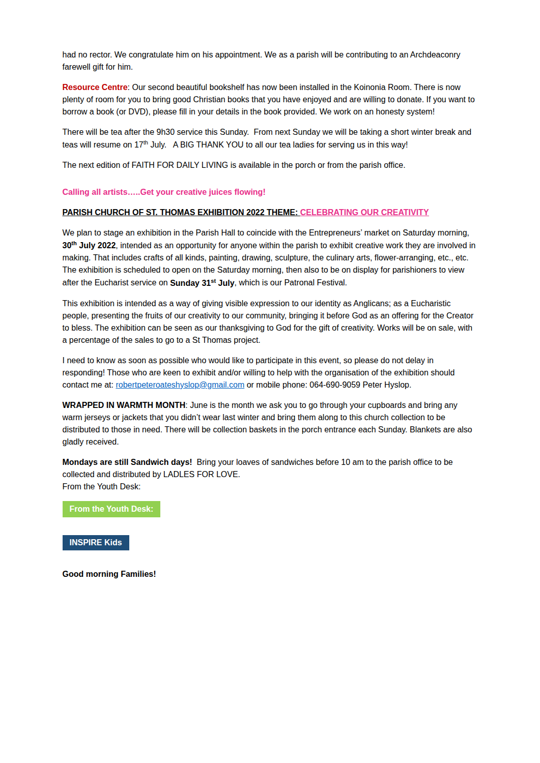had no rector. We congratulate him on his appointment. We as a parish will be contributing to an Archdeaconry farewell gift for him.
Resource Centre: Our second beautiful bookshelf has now been installed in the Koinonia Room. There is now plenty of room for you to bring good Christian books that you have enjoyed and are willing to donate. If you want to borrow a book (or DVD), please fill in your details in the book provided. We work on an honesty system!
There will be tea after the 9h30 service this Sunday. From next Sunday we will be taking a short winter break and teas will resume on 17th July. A BIG THANK YOU to all our tea ladies for serving us in this way!
The next edition of FAITH FOR DAILY LIVING is available in the porch or from the parish office.
Calling all artists…..Get your creative juices flowing!
PARISH CHURCH OF ST. THOMAS EXHIBITION 2022 THEME: CELEBRATING OUR CREATIVITY
We plan to stage an exhibition in the Parish Hall to coincide with the Entrepreneurs’ market on Saturday morning, 30th July 2022, intended as an opportunity for anyone within the parish to exhibit creative work they are involved in making. That includes crafts of all kinds, painting, drawing, sculpture, the culinary arts, flower-arranging, etc., etc. The exhibition is scheduled to open on the Saturday morning, then also to be on display for parishioners to view after the Eucharist service on Sunday 31st July, which is our Patronal Festival.
This exhibition is intended as a way of giving visible expression to our identity as Anglicans; as a Eucharistic people, presenting the fruits of our creativity to our community, bringing it before God as an offering for the Creator to bless. The exhibition can be seen as our thanksgiving to God for the gift of creativity. Works will be on sale, with a percentage of the sales to go to a St Thomas project.
I need to know as soon as possible who would like to participate in this event, so please do not delay in responding! Those who are keen to exhibit and/or willing to help with the organisation of the exhibition should contact me at: robertpeteroateshyslop@gmail.com or mobile phone: 064-690-9059 Peter Hyslop.
WRAPPED IN WARMTH MONTH: June is the month we ask you to go through your cupboards and bring any warm jerseys or jackets that you didn’t wear last winter and bring them along to this church collection to be distributed to those in need. There will be collection baskets in the porch entrance each Sunday. Blankets are also gladly received.
Mondays are still Sandwich days! Bring your loaves of sandwiches before 10 am to the parish office to be collected and distributed by LADLES FOR LOVE.
From the Youth Desk:
From the Youth Desk:
INSPIRE Kids
Good morning Families!